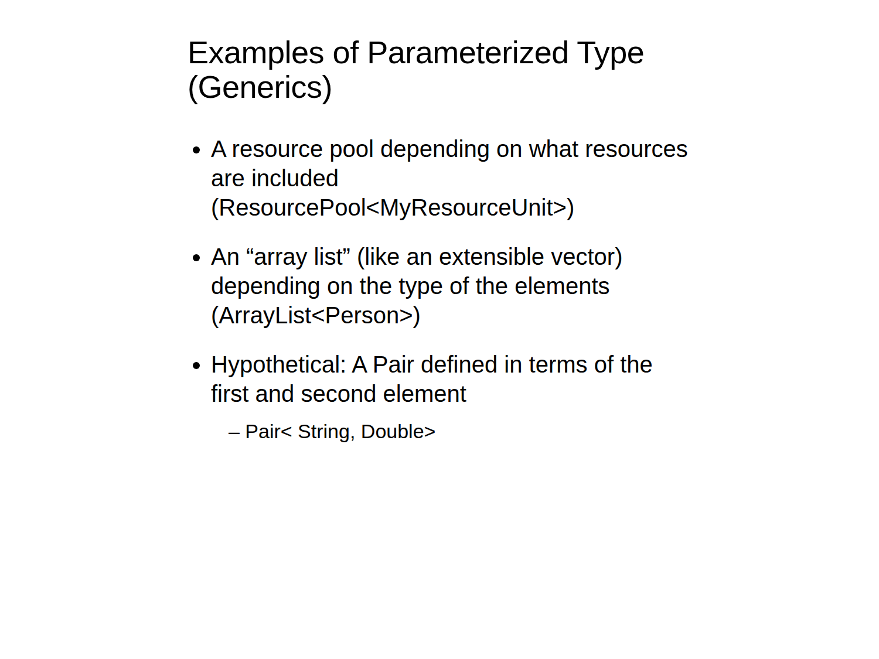Examples of Parameterized Type (Generics)
A resource pool depending on what resources are included (ResourcePool<MyResourceUnit>)
An “array list” (like an extensible vector) depending on the type of the elements (ArrayList<Person>)
Hypothetical: A Pair defined in terms of the first and second element
Pair< String, Double>